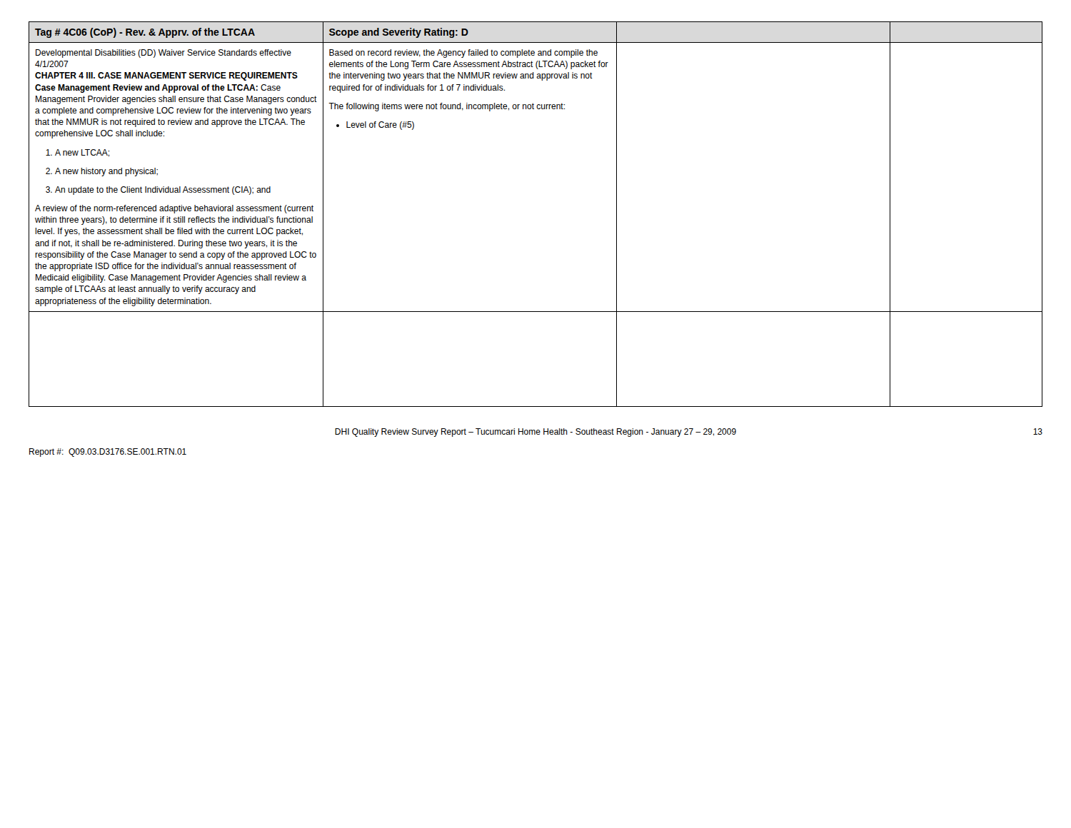| Tag # 4C06 (CoP) - Rev. & Apprv. of the LTCAA | Scope and Severity Rating: D | | |
| --- | --- | --- | --- |
| Developmental Disabilities (DD) Waiver Service Standards effective 4/1/2007 CHAPTER 4 III. CASE MANAGEMENT SERVICE REQUIREMENTS Case Management Review and Approval of the LTCAA: Case Management Provider agencies shall ensure that Case Managers conduct a complete and comprehensive LOC review for the intervening two years that the NMMUR is not required to review and approve the LTCAA. The comprehensive LOC shall include: A new LTCAA; A new history and physical; An update to the Client Individual Assessment (CIA); and A review of the norm-referenced adaptive behavioral assessment (current within three years), to determine if it still reflects the individual’s functional level. If yes, the assessment shall be filed with the current LOC packet, and if not, it shall be re-administered. During these two years, it is the responsibility of the Case Manager to send a copy of the approved LOC to the appropriate ISD office for the individual’s annual reassessment of Medicaid eligibility. Case Management Provider Agencies shall review a sample of LTCAAs at least annually to verify accuracy and appropriateness of the eligibility determination. | Based on record review, the Agency failed to complete and compile the elements of the Long Term Care Assessment Abstract (LTCAA) packet for the intervening two years that the NMMUR review and approval is not required for of individuals for 1 of 7 individuals. The following items were not found, incomplete, or not current: Level of Care (#5) | | |
DHI Quality Review Survey Report – Tucumcari Home Health - Southeast Region - January 27 – 29, 2009
13
Report #: Q09.03.D3176.SE.001.RTN.01